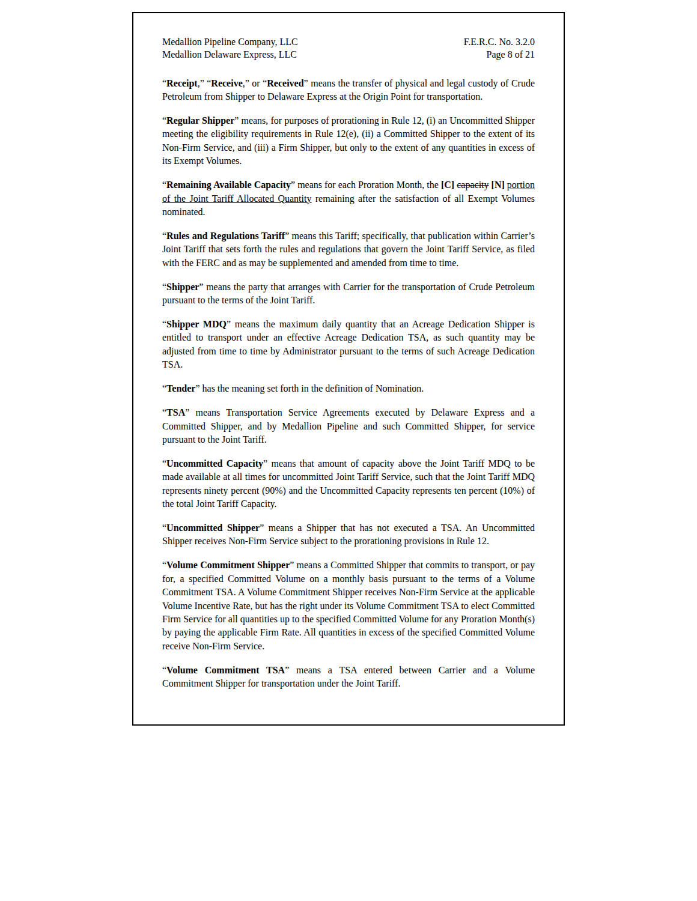Medallion Pipeline Company, LLC
Medallion Delaware Express, LLC
F.E.R.C. No. 3.2.0
Page 8 of 21
“Receipt,” “Receive,” or “Received” means the transfer of physical and legal custody of Crude Petroleum from Shipper to Delaware Express at the Origin Point for transportation.
“Regular Shipper” means, for purposes of prorationing in Rule 12, (i) an Uncommitted Shipper meeting the eligibility requirements in Rule 12(e), (ii) a Committed Shipper to the extent of its Non-Firm Service, and (iii) a Firm Shipper, but only to the extent of any quantities in excess of its Exempt Volumes.
“Remaining Available Capacity” means for each Proration Month, the [C] capacity [N] portion of the Joint Tariff Allocated Quantity remaining after the satisfaction of all Exempt Volumes nominated.
“Rules and Regulations Tariff” means this Tariff; specifically, that publication within Carrier’s Joint Tariff that sets forth the rules and regulations that govern the Joint Tariff Service, as filed with the FERC and as may be supplemented and amended from time to time.
“Shipper” means the party that arranges with Carrier for the transportation of Crude Petroleum pursuant to the terms of the Joint Tariff.
“Shipper MDQ” means the maximum daily quantity that an Acreage Dedication Shipper is entitled to transport under an effective Acreage Dedication TSA, as such quantity may be adjusted from time to time by Administrator pursuant to the terms of such Acreage Dedication TSA.
“Tender” has the meaning set forth in the definition of Nomination.
“TSA” means Transportation Service Agreements executed by Delaware Express and a Committed Shipper, and by Medallion Pipeline and such Committed Shipper, for service pursuant to the Joint Tariff.
“Uncommitted Capacity” means that amount of capacity above the Joint Tariff MDQ to be made available at all times for uncommitted Joint Tariff Service, such that the Joint Tariff MDQ represents ninety percent (90%) and the Uncommitted Capacity represents ten percent (10%) of the total Joint Tariff Capacity.
“Uncommitted Shipper” means a Shipper that has not executed a TSA. An Uncommitted Shipper receives Non-Firm Service subject to the prorationing provisions in Rule 12.
“Volume Commitment Shipper” means a Committed Shipper that commits to transport, or pay for, a specified Committed Volume on a monthly basis pursuant to the terms of a Volume Commitment TSA. A Volume Commitment Shipper receives Non-Firm Service at the applicable Volume Incentive Rate, but has the right under its Volume Commitment TSA to elect Committed Firm Service for all quantities up to the specified Committed Volume for any Proration Month(s) by paying the applicable Firm Rate. All quantities in excess of the specified Committed Volume receive Non-Firm Service.
“Volume Commitment TSA” means a TSA entered between Carrier and a Volume Commitment Shipper for transportation under the Joint Tariff.